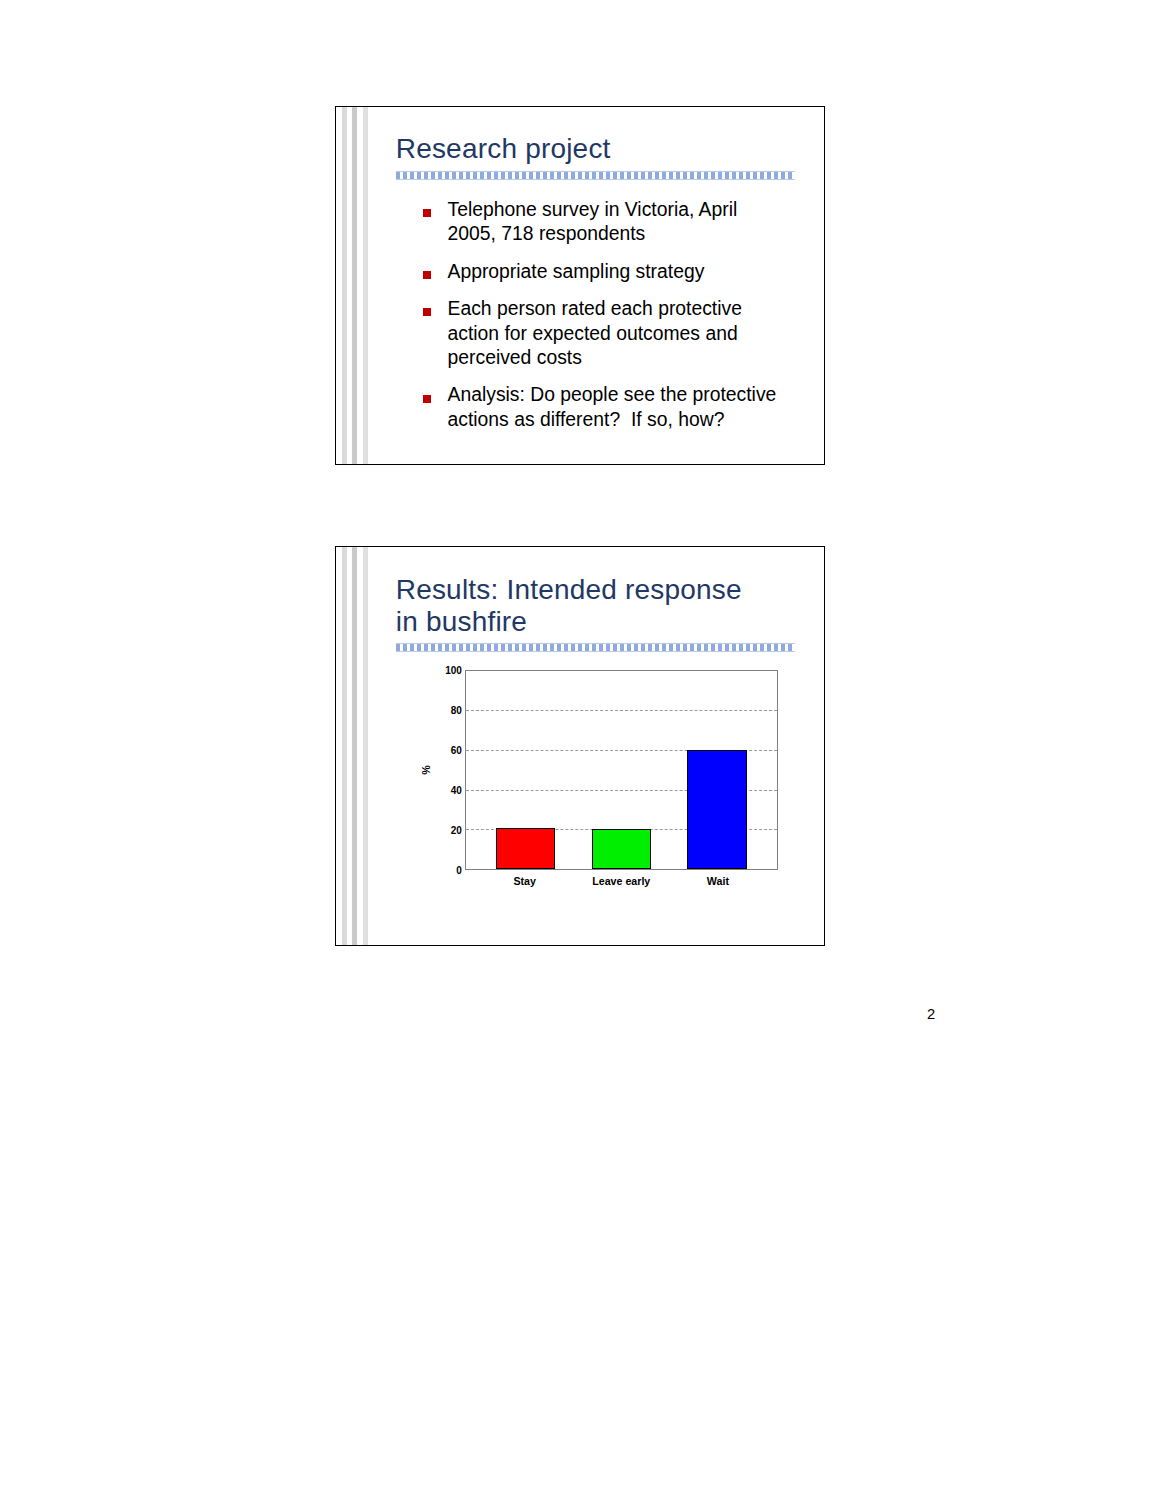Research project
Telephone survey in Victoria, April 2005, 718 respondents
Appropriate sampling strategy
Each person rated each protective action for expected outcomes and perceived costs
Analysis: Do people see the protective actions as different? If so, how?
Results: Intended response
in bushfire
%
100
80
60
40
20
0
Stay Leave early Wait
2